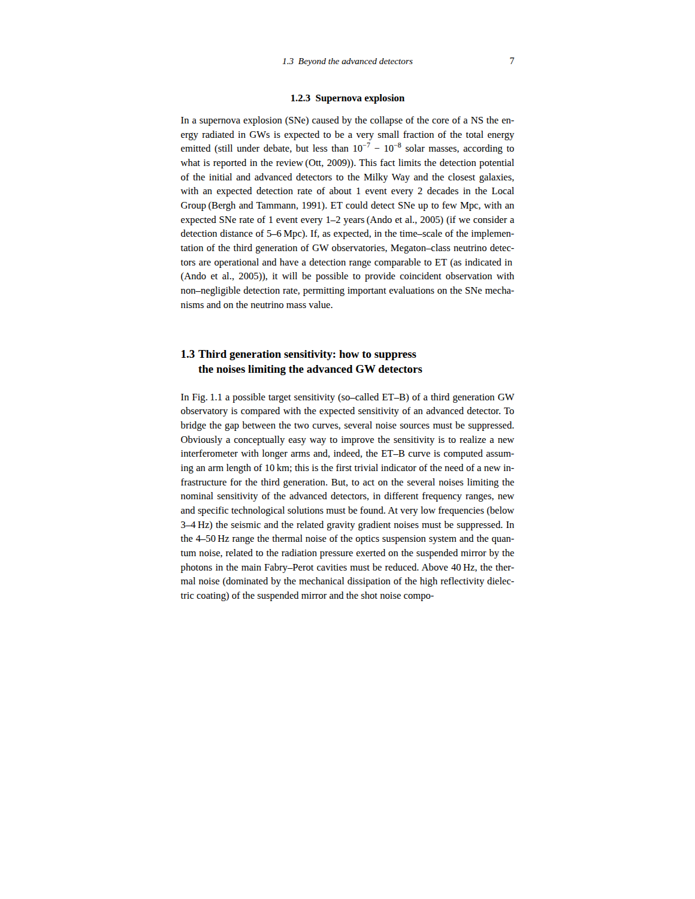1.3 Beyond the advanced detectors 7
1.2.3 Supernova explosion
In a supernova explosion (SNe) caused by the collapse of the core of a NS the energy radiated in GWs is expected to be a very small fraction of the total energy emitted (still under debate, but less than 10−7 − 10−8 solar masses, according to what is reported in the review (Ott, 2009)). This fact limits the detection potential of the initial and advanced detectors to the Milky Way and the closest galaxies, with an expected detection rate of about 1 event every 2 decades in the Local Group (Bergh and Tammann, 1991). ET could detect SNe up to few Mpc, with an expected SNe rate of 1 event every 1–2 years (Ando et al., 2005) (if we consider a detection distance of 5–6 Mpc). If, as expected, in the time–scale of the implementation of the third generation of GW observatories, Megaton–class neutrino detectors are operational and have a detection range comparable to ET (as indicated in (Ando et al., 2005)), it will be possible to provide coincident observation with non–negligible detection rate, permitting important evaluations on the SNe mechanisms and on the neutrino mass value.
1.3 Third generation sensitivity: how to suppress the noises limiting the advanced GW detectors
In Fig. 1.1 a possible target sensitivity (so–called ET–B) of a third generation GW observatory is compared with the expected sensitivity of an advanced detector. To bridge the gap between the two curves, several noise sources must be suppressed. Obviously a conceptually easy way to improve the sensitivity is to realize a new interferometer with longer arms and, indeed, the ET–B curve is computed assuming an arm length of 10 km; this is the first trivial indicator of the need of a new infrastructure for the third generation. But, to act on the several noises limiting the nominal sensitivity of the advanced detectors, in different frequency ranges, new and specific technological solutions must be found. At very low frequencies (below 3–4 Hz) the seismic and the related gravity gradient noises must be suppressed. In the 4–50 Hz range the thermal noise of the optics suspension system and the quantum noise, related to the radiation pressure exerted on the suspended mirror by the photons in the main Fabry–Perot cavities must be reduced. Above 40 Hz, the thermal noise (dominated by the mechanical dissipation of the high reflectivity dielectric coating) of the suspended mirror and the shot noise compo-